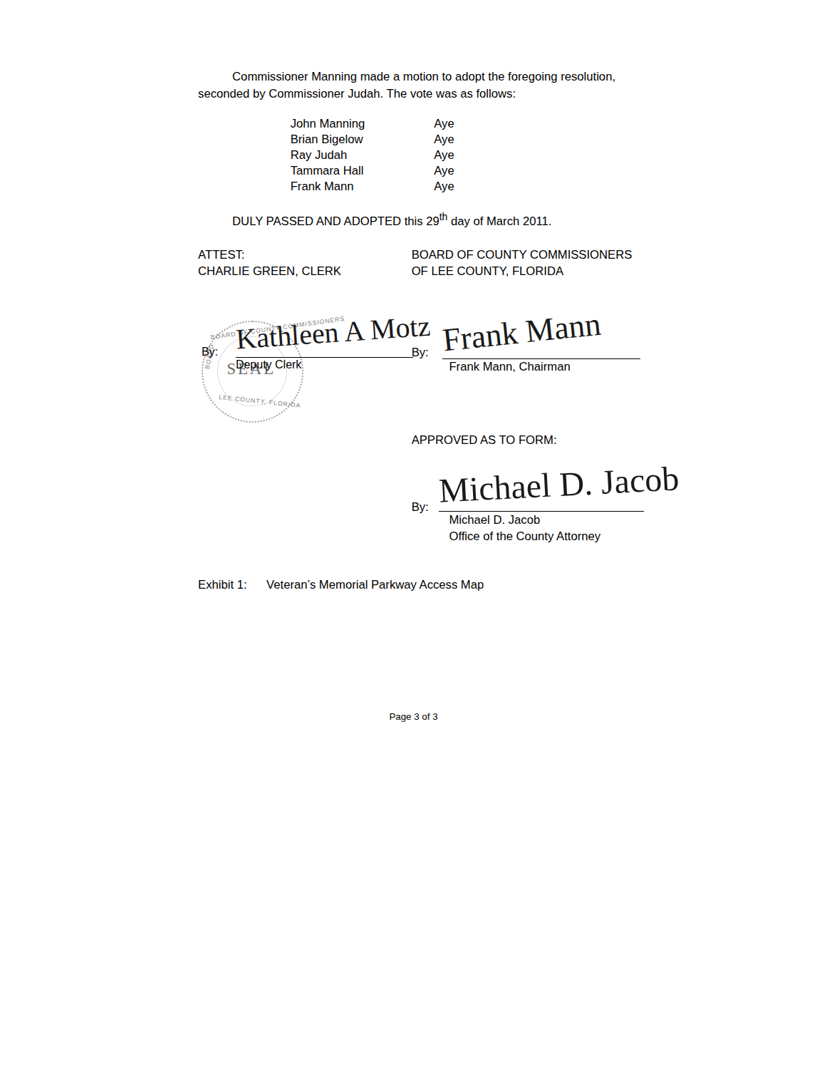Commissioner Manning made a motion to adopt the foregoing resolution, seconded by Commissioner Judah. The vote was as follows:
| John Manning | Aye |
| Brian Bigelow | Aye |
| Ray Judah | Aye |
| Tammara Hall | Aye |
| Frank Mann | Aye |
DULY PASSED AND ADOPTED this 29th day of March 2011.
ATTEST:
CHARLIE GREEN, CLERK
BOARD OF COUNTY COMMISSIONERS
BOARD
SEAL
LEE COUNTY, FLORIDA
Kathleen A Motz
By:
Deputy Clerk
BOARD OF COUNTY COMMISSIONERS
OF LEE COUNTY, FLORIDA
By:
Frank Mann
Frank Mann, Chairman
APPROVED AS TO FORM:
By:
Michael D. Jacob
Michael D. Jacob
Office of the County Attorney
Exhibit 1: Veteran’s Memorial Parkway Access Map
Page 3 of 3